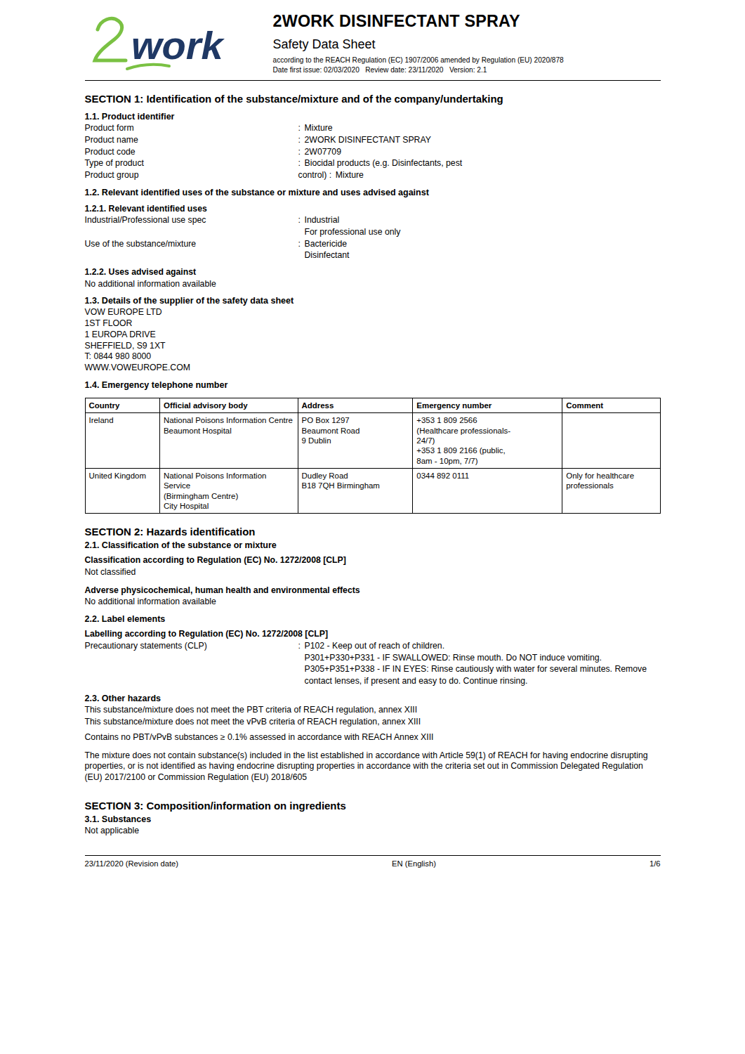work
2WORK DISINFECTANT SPRAY
Safety Data Sheet
according to the REACH Regulation (EC) 1907/2006 amended by Regulation (EU) 2020/878
Date first issue: 02/03/2020 Review date: 23/11/2020 Version: 2.1
SECTION 1: Identification of the substance/mixture and of the company/undertaking
1.1. Product identifier
Product form
: Mixture
Product name
: 2WORK DISINFECTANT SPRAY
Product code
: 2W07709
Type of product
: Biocidal products (e.g. Disinfectants, pest
Product group
control) : Mixture
1.2. Relevant identified uses of the substance or mixture and uses advised against
1.2.1. Relevant identified uses
Industrial/Professional use spec
: Industrial
For professional use only
Use of the substance/mixture
: Bactericide
Disinfectant
1.2.2. Uses advised against
No additional information available
1.3. Details of the supplier of the safety data sheet
VOW EUROPE LTD
1ST FLOOR
1 EUROPA DRIVE
SHEFFIELD, S9 1XT
T: 0844 980 8000
WWW.VOWEUROPE.COM
1.4. Emergency telephone number
| Country | Official advisory body | Address | Emergency number | Comment |
| --- | --- | --- | --- | --- |
| Ireland | National Poisons Information Centre Beaumont Hospital | PO Box 1297 Beaumont Road 9 Dublin | +353 1 809 2566 (Healthcare professionals- 24/7) +353 1 809 2166 (public, 8am - 10pm, 7/7) | |
| United Kingdom | National Poisons Information Service (Birmingham Centre) City Hospital | Dudley Road B18 7QH Birmingham | 0344 892 0111 | Only for healthcare professionals |
SECTION 2: Hazards identification
2.1. Classification of the substance or mixture
Classification according to Regulation (EC) No. 1272/2008 [CLP]
Not classified
Adverse physicochemical, human health and environmental effects
No additional information available
2.2. Label elements
Labelling according to Regulation (EC) No. 1272/2008 [CLP]
Precautionary statements (CLP)
: P102 - Keep out of reach of children.
P301+P330+P331 - IF SWALLOWED: Rinse mouth. Do NOT induce vomiting.
P305+P351+P338 - IF IN EYES: Rinse cautiously with water for several minutes. Remove
contact lenses, if present and easy to do. Continue rinsing.
2.3. Other hazards
This substance/mixture does not meet the PBT criteria of REACH regulation, annex XIII
This substance/mixture does not meet the vPvB criteria of REACH regulation, annex XIII
Contains no PBT/vPvB substances ≥ 0.1% assessed in accordance with REACH Annex XIII
The mixture does not contain substance(s) included in the list established in accordance with Article 59(1) of REACH for having endocrine disrupting properties, or is not identified as having endocrine disrupting properties in accordance with the criteria set out in Commission Delegated Regulation (EU) 2017/2100 or Commission Regulation (EU) 2018/605
SECTION 3: Composition/information on ingredients
3.1. Substances
Not applicable
23/11/2020 (Revision date)
EN (English)
1/6